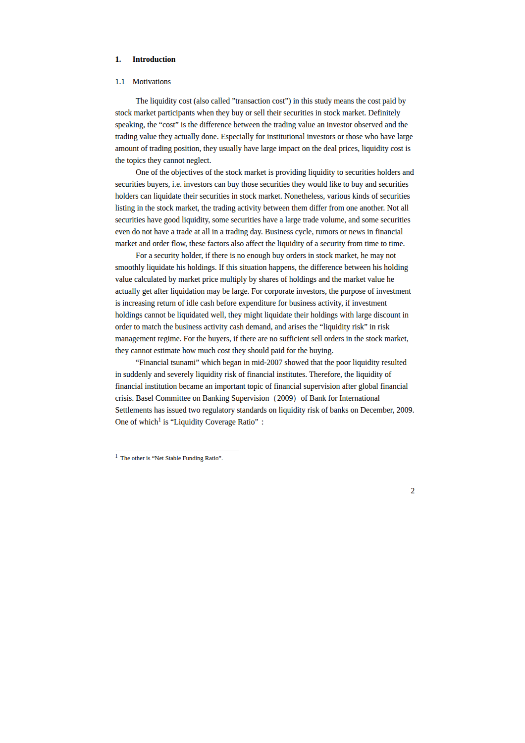1. Introduction
1.1 Motivations
The liquidity cost (also called ”transaction cost”) in this study means the cost paid by stock market participants when they buy or sell their securities in stock market. Definitely speaking, the “cost” is the difference between the trading value an investor observed and the trading value they actually done. Especially for institutional investors or those who have large amount of trading position, they usually have large impact on the deal prices, liquidity cost is the topics they cannot neglect.
One of the objectives of the stock market is providing liquidity to securities holders and securities buyers, i.e. investors can buy those securities they would like to buy and securities holders can liquidate their securities in stock market. Nonetheless, various kinds of securities listing in the stock market, the trading activity between them differ from one another. Not all securities have good liquidity, some securities have a large trade volume, and some securities even do not have a trade at all in a trading day. Business cycle, rumors or news in financial market and order flow, these factors also affect the liquidity of a security from time to time.
For a security holder, if there is no enough buy orders in stock market, he may not smoothly liquidate his holdings. If this situation happens, the difference between his holding value calculated by market price multiply by shares of holdings and the market value he actually get after liquidation may be large. For corporate investors, the purpose of investment is increasing return of idle cash before expenditure for business activity, if investment holdings cannot be liquidated well, they might liquidate their holdings with large discount in order to match the business activity cash demand, and arises the “liquidity risk” in risk management regime. For the buyers, if there are no sufficient sell orders in the stock market, they cannot estimate how much cost they should paid for the buying.
“Financial tsunami” which began in mid-2007 showed that the poor liquidity resulted in suddenly and severely liquidity risk of financial institutes. Therefore, the liquidity of financial institution became an important topic of financial supervision after global financial crisis. Basel Committee on Banking Supervision（2009）of Bank for International Settlements has issued two regulatory standards on liquidity risk of banks on December, 2009. One of which1 is “Liquidity Coverage Ratio”：
1 The other is “Net Stable Funding Ratio”.
2